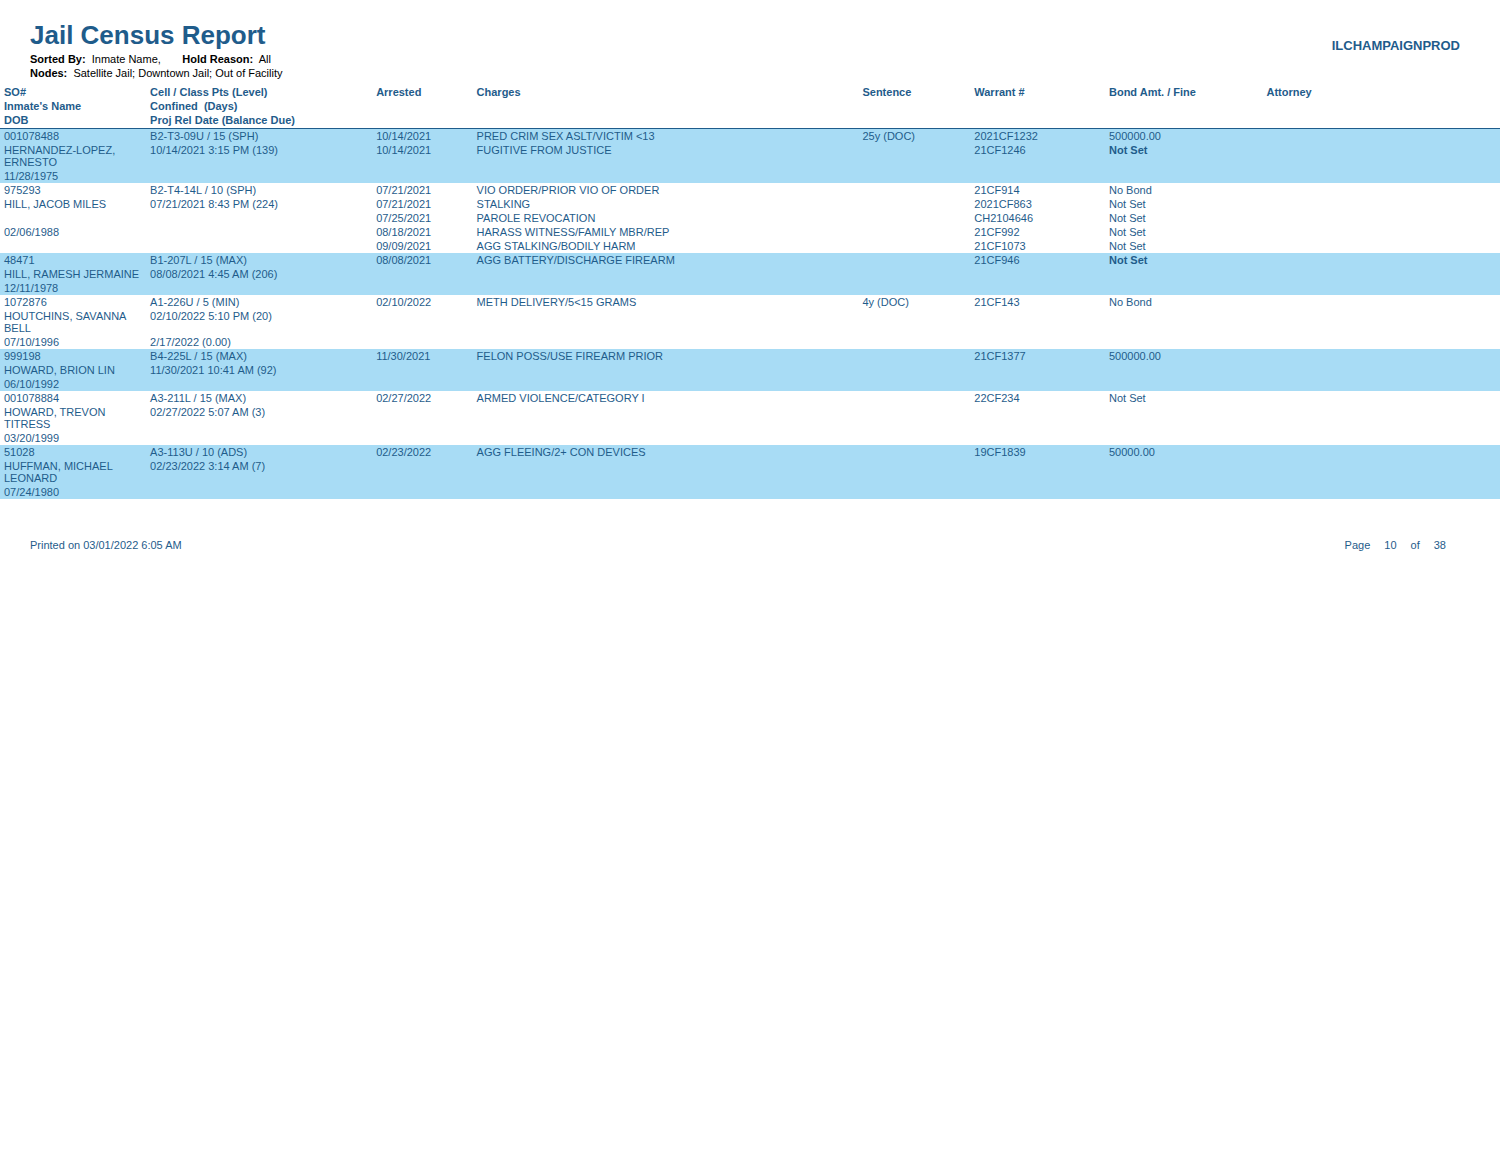ILCHAMPAIGNPROD
Jail Census Report
Sorted By: Inmate Name, Hold Reason: All
Nodes: Satellite Jail; Downtown Jail; Out of Facility
| SO# | Cell / Class Pts (Level) | Arrested | Charges | Sentence | Warrant # | Bond Amt. / Fine | Attorney |
| --- | --- | --- | --- | --- | --- | --- | --- |
| Inmate's Name | Confined (Days) | | | | | | |
| DOB | Proj Rel Date (Balance Due) | | | | | | |
| 001078488 | B2-T3-09U / 15 (SPH) | 10/14/2021 | PRED CRIM SEX ASLT/VICTIM <13 | 25y (DOC) | 2021CF1232 | 500000.00 | |
| HERNANDEZ-LOPEZ, ERNESTO | 10/14/2021 3:15 PM (139) | 10/14/2021 | FUGITIVE FROM JUSTICE | | 21CF1246 | Not Set | |
| 11/28/1975 | | | | | | | |
| 975293 | B2-T4-14L / 10 (SPH) | 07/21/2021 | VIO ORDER/PRIOR VIO OF ORDER | | 21CF914 | No Bond | |
| HILL, JACOB MILES | 07/21/2021 8:43 PM (224) | 07/21/2021 | STALKING | | 2021CF863 | Not Set | |
| | | 07/25/2021 | PAROLE REVOCATION | | CH2104646 | Not Set | |
| 02/06/1988 | | 08/18/2021 | HARASS WITNESS/FAMILY MBR/REP | | 21CF992 | Not Set | |
| | | 09/09/2021 | AGG STALKING/BODILY HARM | | 21CF1073 | Not Set | |
| 48471 | B1-207L / 15 (MAX) | 08/08/2021 | AGG BATTERY/DISCHARGE FIREARM | | 21CF946 | Not Set | |
| HILL, RAMESH JERMAINE | 08/08/2021 4:45 AM (206) | | | | | | |
| 12/11/1978 | | | | | | | |
| 1072876 | A1-226U / 5 (MIN) | 02/10/2022 | METH DELIVERY/5<15 GRAMS | 4y (DOC) | 21CF143 | No Bond | |
| HOUTCHINS, SAVANNA BELL | 02/10/2022 5:10 PM (20) | | | | | | |
| 07/10/1996 | 2/17/2022 (0.00) | | | | | | |
| 999198 | B4-225L / 15 (MAX) | 11/30/2021 | FELON POSS/USE FIREARM PRIOR | | 21CF1377 | 500000.00 | |
| HOWARD, BRION LIN | 11/30/2021 10:41 AM (92) | | | | | | |
| 06/10/1992 | | | | | | | |
| 001078884 | A3-211L / 15 (MAX) | 02/27/2022 | ARMED VIOLENCE/CATEGORY I | | 22CF234 | Not Set | |
| HOWARD, TREVON TITRESS | 02/27/2022 5:07 AM (3) | | | | | | |
| 03/20/1999 | | | | | | | |
| 51028 | A3-113U / 10 (ADS) | 02/23/2022 | AGG FLEEING/2+ CON DEVICES | | 19CF1839 | 50000.00 | |
| HUFFMAN, MICHAEL LEONARD | 02/23/2022 3:14 AM (7) | | | | | | |
| 07/24/1980 | | | | | | | |
Printed on 03/01/2022 6:05 AM
Page10of38